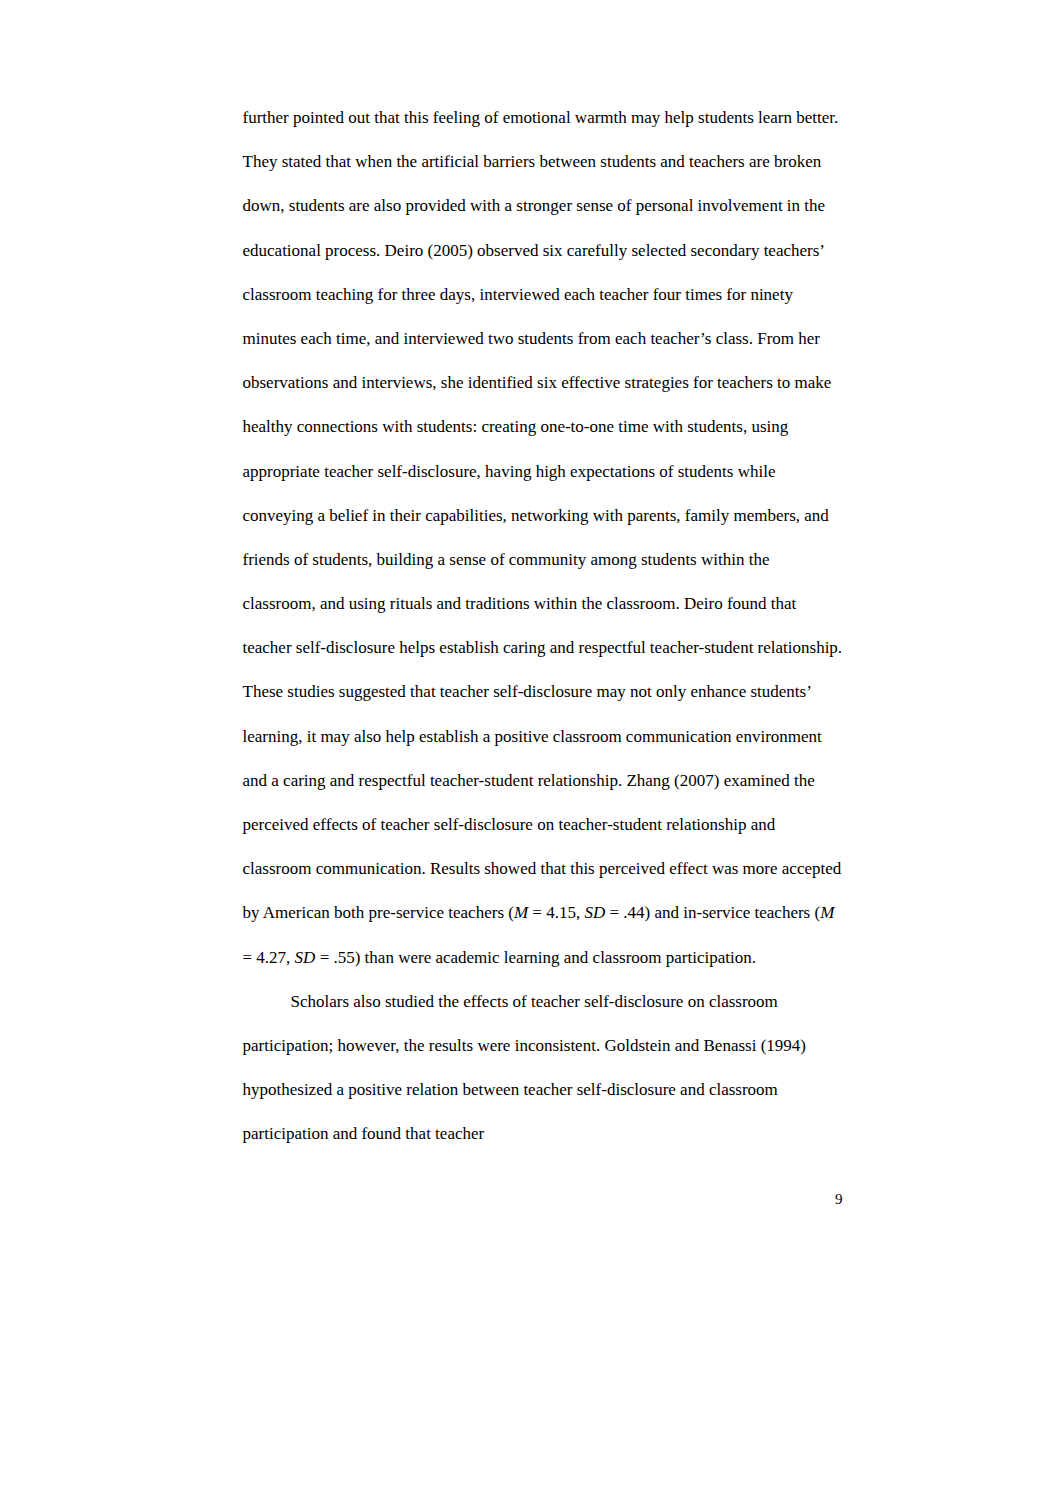further pointed out that this feeling of emotional warmth may help students learn better. They stated that when the artificial barriers between students and teachers are broken down, students are also provided with a stronger sense of personal involvement in the educational process. Deiro (2005) observed six carefully selected secondary teachers’ classroom teaching for three days, interviewed each teacher four times for ninety minutes each time, and interviewed two students from each teacher’s class. From her observations and interviews, she identified six effective strategies for teachers to make healthy connections with students: creating one-to-one time with students, using appropriate teacher self-disclosure, having high expectations of students while conveying a belief in their capabilities, networking with parents, family members, and friends of students, building a sense of community among students within the classroom, and using rituals and traditions within the classroom. Deiro found that teacher self-disclosure helps establish caring and respectful teacher-student relationship. These studies suggested that teacher self-disclosure may not only enhance students’ learning, it may also help establish a positive classroom communication environment and a caring and respectful teacher-student relationship. Zhang (2007) examined the perceived effects of teacher self-disclosure on teacher-student relationship and classroom communication. Results showed that this perceived effect was more accepted by American both pre-service teachers (M = 4.15, SD = .44) and in-service teachers (M = 4.27, SD = .55) than were academic learning and classroom participation.
Scholars also studied the effects of teacher self-disclosure on classroom participation; however, the results were inconsistent. Goldstein and Benassi (1994) hypothesized a positive relation between teacher self-disclosure and classroom participation and found that teacher
9